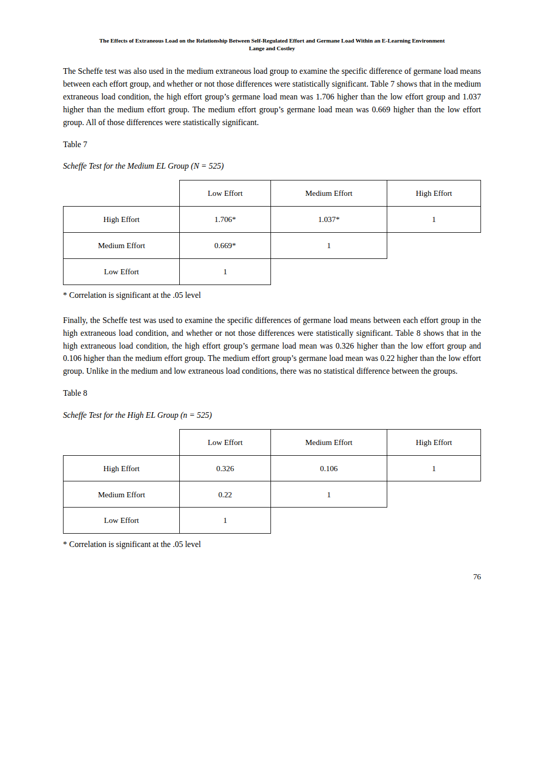The Effects of Extraneous Load on the Relationship Between Self-Regulated Effort and Germane Load Within an E-Learning Environment
Lange and Costley
The Scheffe test was also used in the medium extraneous load group to examine the specific difference of germane load means between each effort group, and whether or not those differences were statistically significant. Table 7 shows that in the medium extraneous load condition, the high effort group’s germane load mean was 1.706 higher than the low effort group and 1.037 higher than the medium effort group. The medium effort group’s germane load mean was 0.669 higher than the low effort group. All of those differences were statistically significant.
Table 7
Scheffe Test for the Medium EL Group (N = 525)
| | Low Effort | Medium Effort | High Effort |
| --- | --- | --- | --- |
| High Effort | 1.706* | 1.037* | 1 |
| Medium Effort | 0.669* | 1 | |
| Low Effort | 1 | | |
* Correlation is significant at the .05 level
Finally, the Scheffe test was used to examine the specific differences of germane load means between each effort group in the high extraneous load condition, and whether or not those differences were statistically significant. Table 8 shows that in the high extraneous load condition, the high effort group’s germane load mean was 0.326 higher than the low effort group and 0.106 higher than the medium effort group. The medium effort group’s germane load mean was 0.22 higher than the low effort group. Unlike in the medium and low extraneous load conditions, there was no statistical difference between the groups.
Table 8
Scheffe Test for the High EL Group (n = 525)
| | Low Effort | Medium Effort | High Effort |
| --- | --- | --- | --- |
| High Effort | 0.326 | 0.106 | 1 |
| Medium Effort | 0.22 | 1 | |
| Low Effort | 1 | | |
* Correlation is significant at the .05 level
76